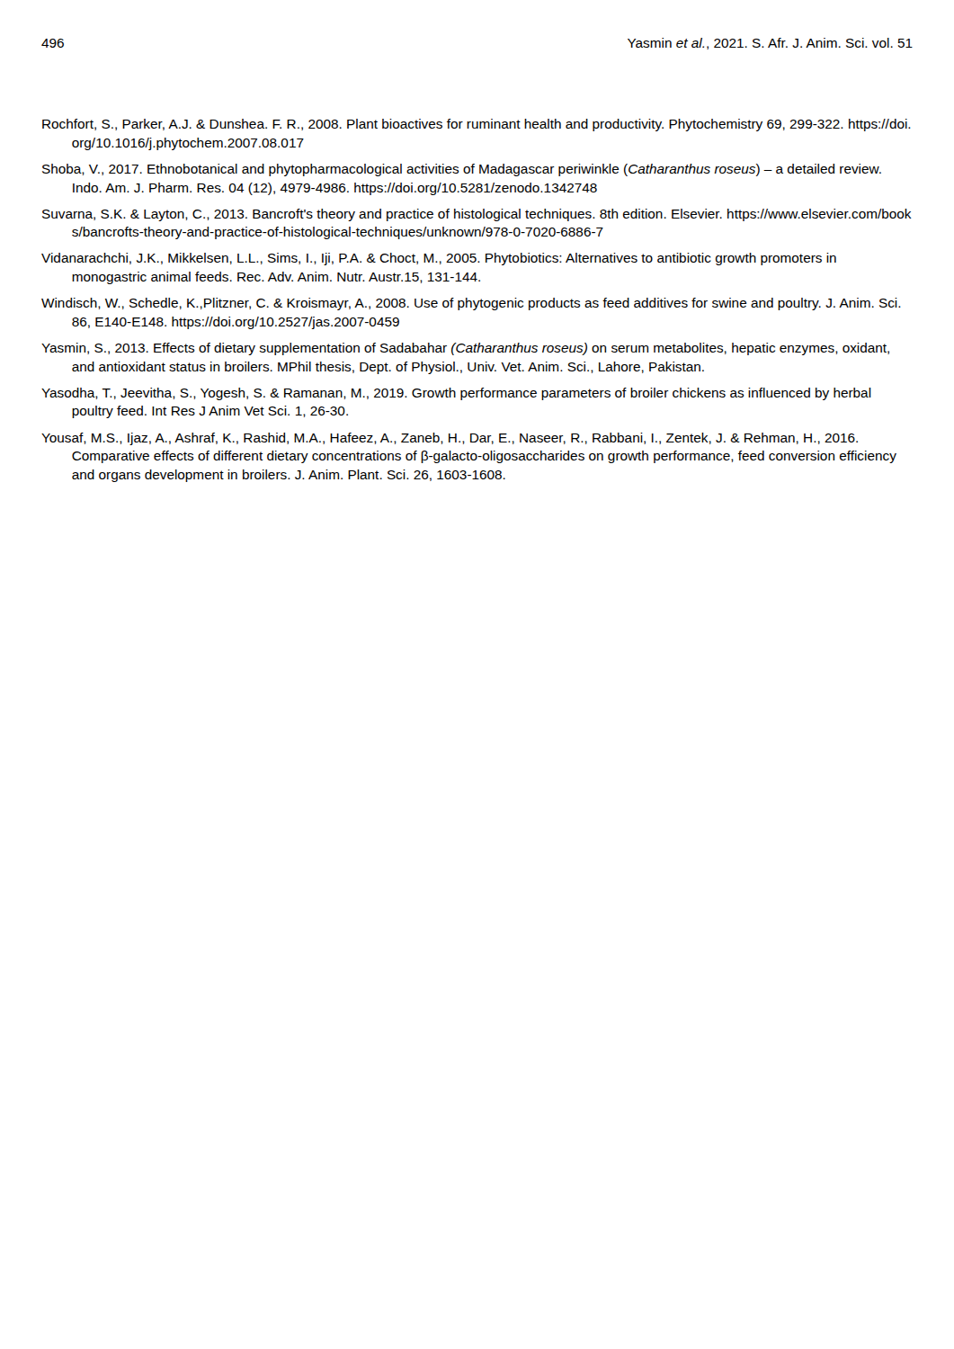496 Yasmin et al., 2021. S. Afr. J. Anim. Sci. vol. 51
Rochfort, S., Parker, A.J. & Dunshea. F. R., 2008. Plant bioactives for ruminant health and productivity. Phytochemistry 69, 299-322. https://doi.org/10.1016/j.phytochem.2007.08.017
Shoba, V., 2017. Ethnobotanical and phytopharmacological activities of Madagascar periwinkle (Catharanthus roseus) – a detailed review. Indo. Am. J. Pharm. Res. 04 (12), 4979-4986. https://doi.org/10.5281/zenodo.1342748
Suvarna, S.K. & Layton, C., 2013. Bancroft's theory and practice of histological techniques. 8th edition. Elsevier. https://www.elsevier.com/books/bancrofts-theory-and-practice-of-histological-techniques/unknown/978-0-7020-6886-7
Vidanarachchi, J.K., Mikkelsen, L.L., Sims, I., Iji, P.A. & Choct, M., 2005. Phytobiotics: Alternatives to antibiotic growth promoters in monogastric animal feeds. Rec. Adv. Anim. Nutr. Austr.15, 131-144.
Windisch, W., Schedle, K.,Plitzner, C. & Kroismayr, A., 2008. Use of phytogenic products as feed additives for swine and poultry. J. Anim. Sci. 86, E140-E148. https://doi.org/10.2527/jas.2007-0459
Yasmin, S., 2013. Effects of dietary supplementation of Sadabahar (Catharanthus roseus) on serum metabolites, hepatic enzymes, oxidant, and antioxidant status in broilers. MPhil thesis, Dept. of Physiol., Univ. Vet. Anim. Sci., Lahore, Pakistan.
Yasodha, T., Jeevitha, S., Yogesh, S. & Ramanan, M., 2019. Growth performance parameters of broiler chickens as influenced by herbal poultry feed. Int Res J Anim Vet Sci. 1, 26-30.
Yousaf, M.S., Ijaz, A., Ashraf, K., Rashid, M.A., Hafeez, A., Zaneb, H., Dar, E., Naseer, R., Rabbani, I., Zentek, J. & Rehman, H., 2016. Comparative effects of different dietary concentrations of β-galacto-oligosaccharides on growth performance, feed conversion efficiency and organs development in broilers. J. Anim. Plant. Sci. 26, 1603-1608.